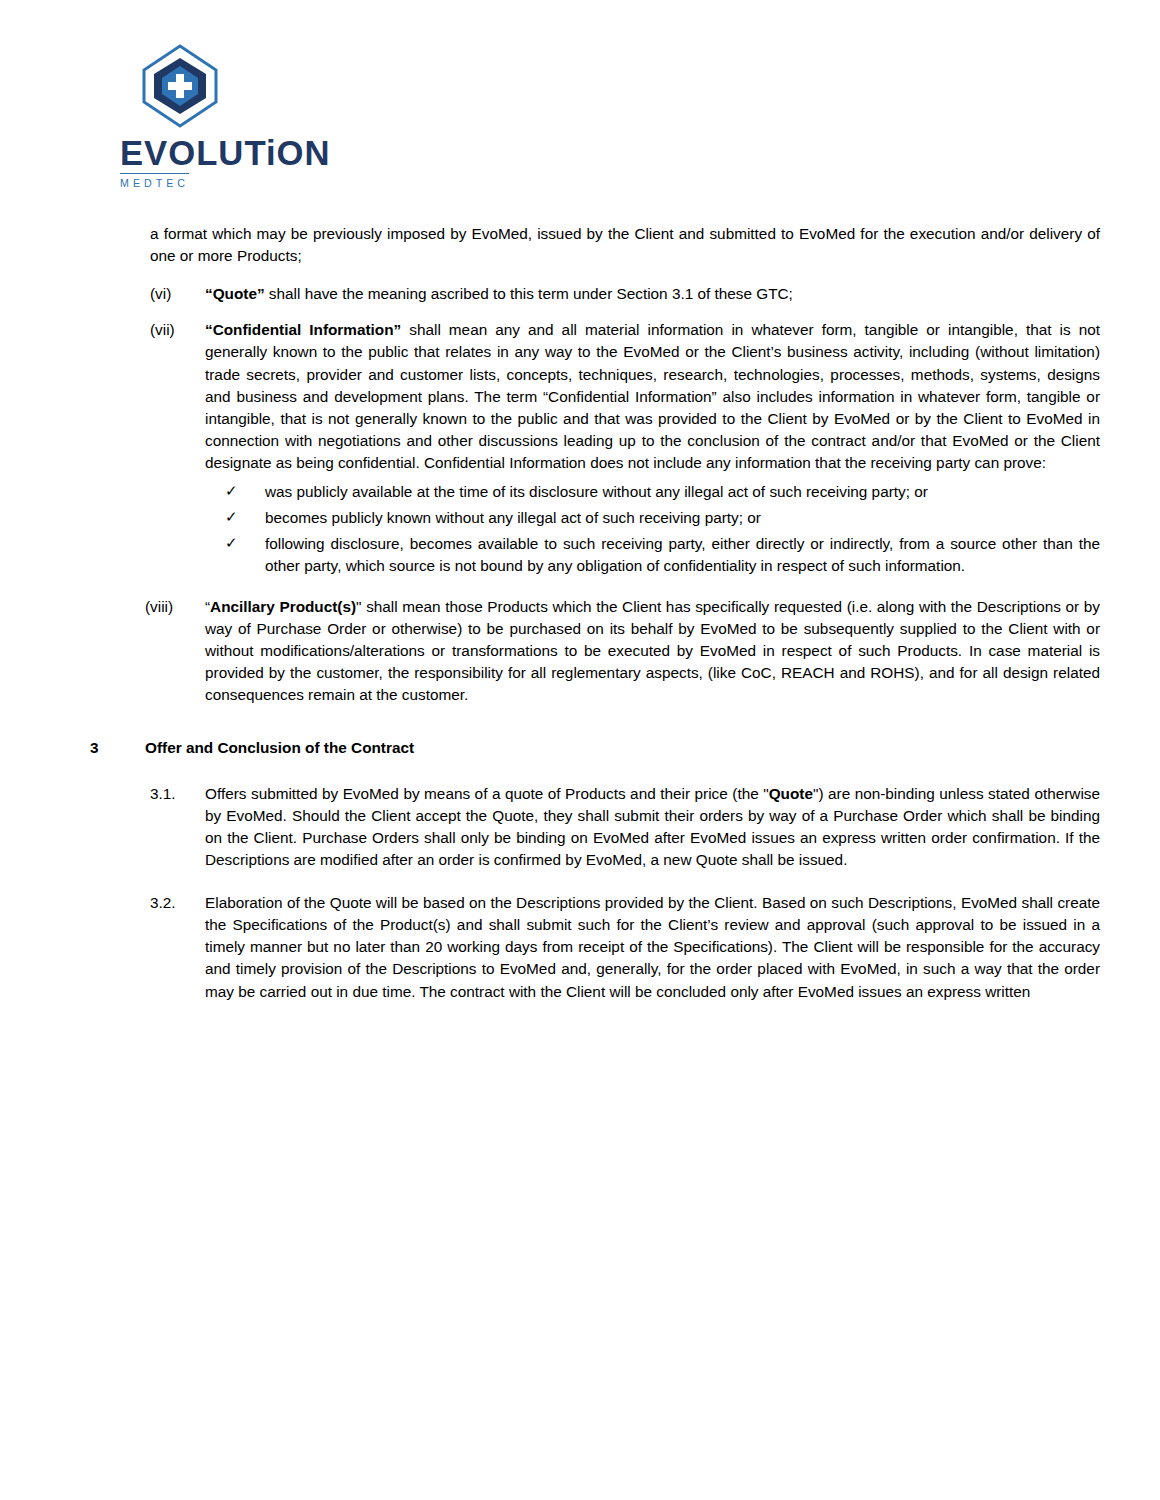EVOLUTiON
MEDTEC
a format which may be previously imposed by EvoMed, issued by the Client and submitted to EvoMed for the execution and/or delivery of one or more Products;
(vi)
“Quote” shall have the meaning ascribed to this term under Section 3.1 of these GTC;
(vii)
“Confidential Information” shall mean any and all material information in whatever form, tangible or intangible, that is not generally known to the public that relates in any way to the EvoMed or the Client’s business activity, including (without limitation) trade secrets, provider and customer lists, concepts, techniques, research, technologies, processes, methods, systems, designs and business and development plans. The term “Confidential Information” also includes information in whatever form, tangible or intangible, that is not generally known to the public and that was provided to the Client by EvoMed or by the Client to EvoMed in connection with negotiations and other discussions leading up to the conclusion of the contract and/or that EvoMed or the Client designate as being confidential. Confidential Information does not include any information that the receiving party can prove:
was publicly available at the time of its disclosure without any illegal act of such receiving party; or
becomes publicly known without any illegal act of such receiving party; or
following disclosure, becomes available to such receiving party, either directly or indirectly, from a source other than the other party, which source is not bound by any obligation of confidentiality in respect of such information.
(viii)
“Ancillary Product(s)" shall mean those Products which the Client has specifically requested (i.e. along with the Descriptions or by way of Purchase Order or otherwise) to be purchased on its behalf by EvoMed to be subsequently supplied to the Client with or without modifications/alterations or transformations to be executed by EvoMed in respect of such Products. In case material is provided by the customer, the responsibility for all reglementary aspects, (like CoC, REACH and ROHS), and for all design related consequences remain at the customer.
3 Offer and Conclusion of the Contract
3.1.
Offers submitted by EvoMed by means of a quote of Products and their price (the "Quote") are non-binding unless stated otherwise by EvoMed. Should the Client accept the Quote, they shall submit their orders by way of a Purchase Order which shall be binding on the Client. Purchase Orders shall only be binding on EvoMed after EvoMed issues an express written order confirmation. If the Descriptions are modified after an order is confirmed by EvoMed, a new Quote shall be issued.
3.2.
Elaboration of the Quote will be based on the Descriptions provided by the Client. Based on such Descriptions, EvoMed shall create the Specifications of the Product(s) and shall submit such for the Client’s review and approval (such approval to be issued in a timely manner but no later than 20 working days from receipt of the Specifications). The Client will be responsible for the accuracy and timely provision of the Descriptions to EvoMed and, generally, for the order placed with EvoMed, in such a way that the order may be carried out in due time. The contract with the Client will be concluded only after EvoMed issues an express written